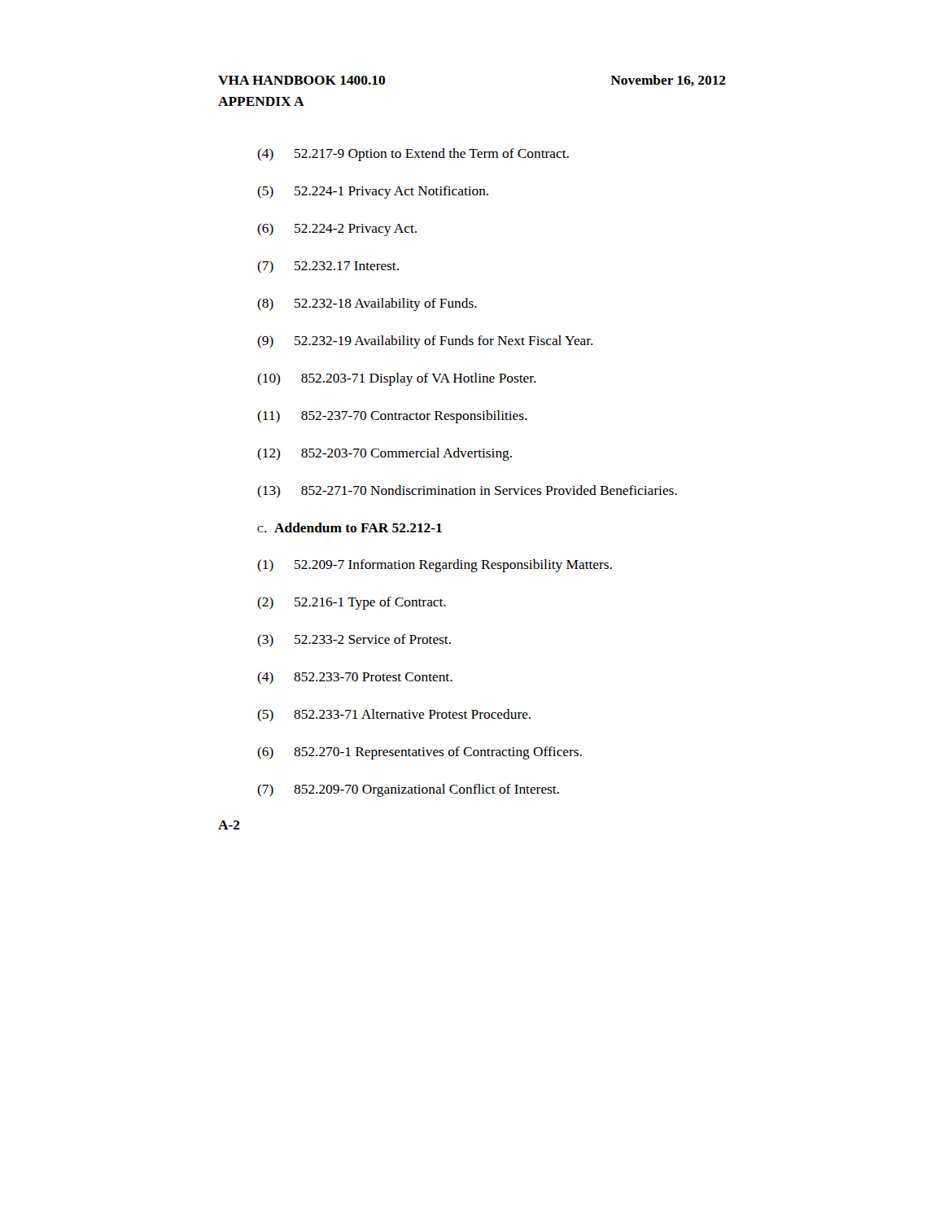VHA HANDBOOK 1400.10 November 16, 2012
APPENDIX A
(4) 52.217-9 Option to Extend the Term of Contract.
(5) 52.224-1 Privacy Act Notification.
(6) 52.224-2 Privacy Act.
(7) 52.232.17 Interest.
(8) 52.232-18 Availability of Funds.
(9) 52.232-19 Availability of Funds for Next Fiscal Year.
(10) 852.203-71 Display of VA Hotline Poster.
(11) 852-237-70 Contractor Responsibilities.
(12) 852-203-70 Commercial Advertising.
(13) 852-271-70 Nondiscrimination in Services Provided Beneficiaries.
c. Addendum to FAR 52.212-1
(1) 52.209-7 Information Regarding Responsibility Matters.
(2) 52.216-1 Type of Contract.
(3) 52.233-2 Service of Protest.
(4) 852.233-70 Protest Content.
(5) 852.233-71 Alternative Protest Procedure.
(6) 852.270-1 Representatives of Contracting Officers.
(7) 852.209-70 Organizational Conflict of Interest.
A-2